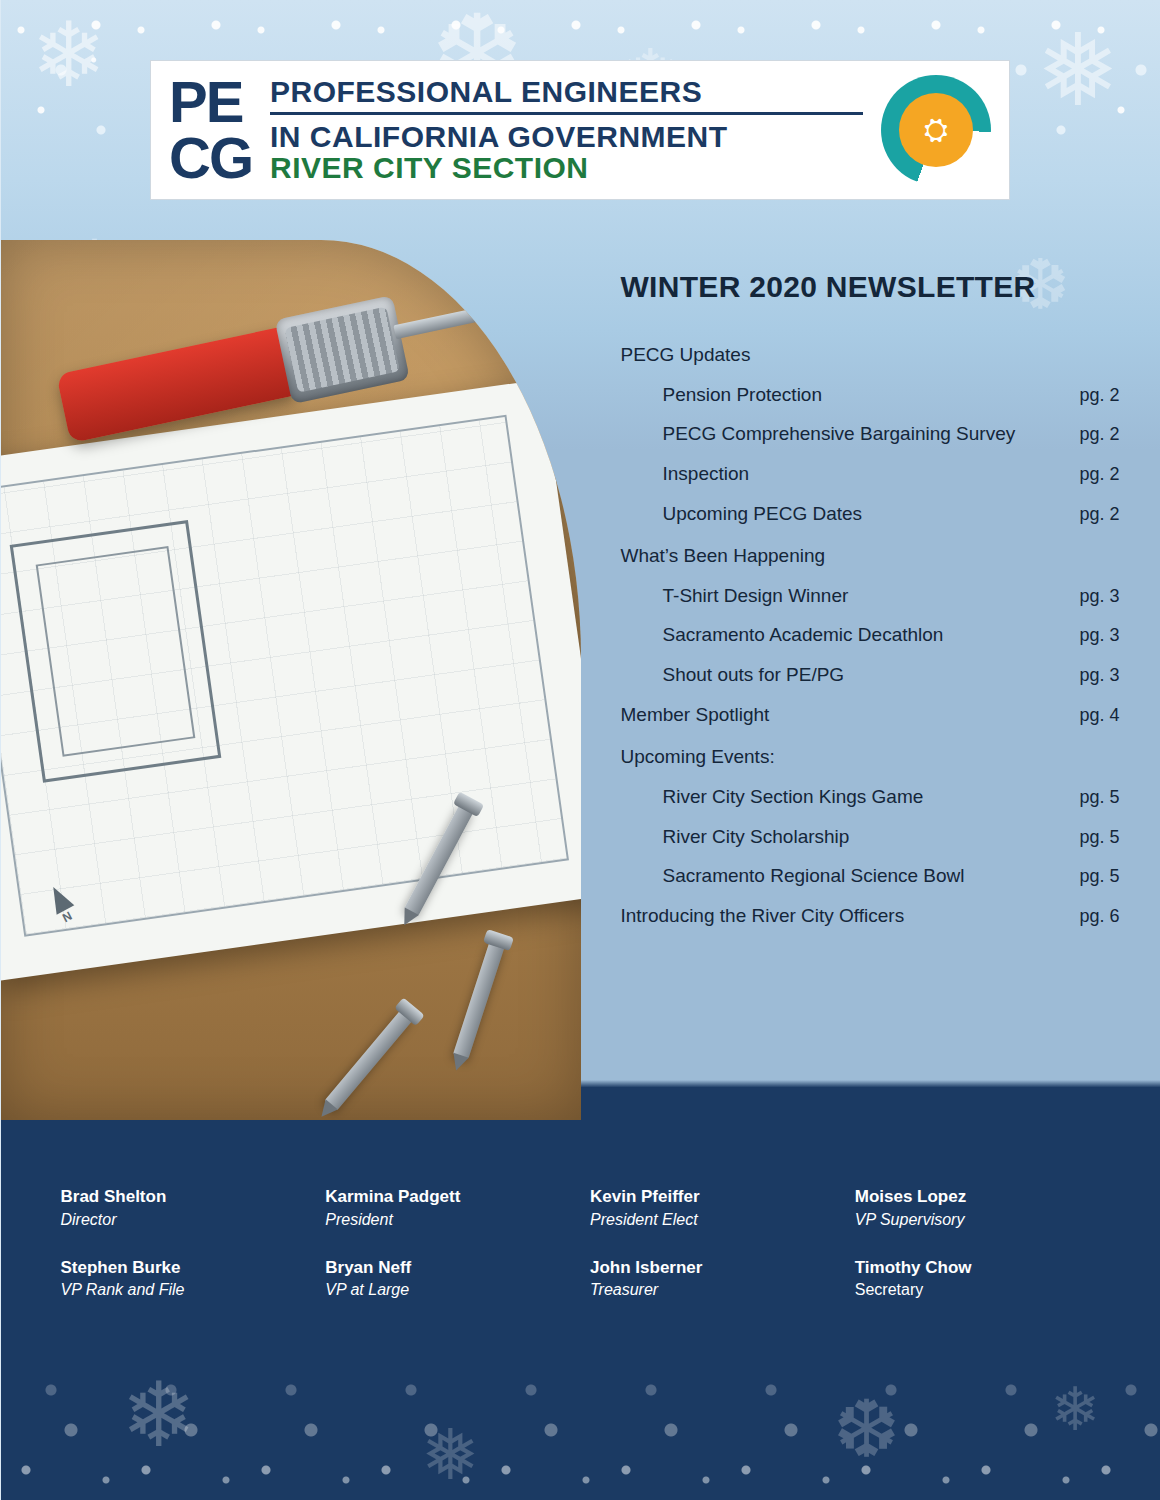❄ ❅ ❆ ❄ ❅ ❆ ❄ ❅ ❆ ❄ ❅ ❆ ❄
PE
CG
PROFESSIONAL ENGINEERS
IN CALIFORNIA GOVERNMENT
RIVER CITY SECTION
⛭
WINTER 2020 NEWSLETTER
PECG Updates pg.
Pension Protection pg. 2
PECG Comprehensive Bargaining Survey pg. 2
Inspection pg. 2
Upcoming PECG Dates pg. 2
What’s Been Happening pg.
T-Shirt Design Winner pg. 3
Sacramento Academic Decathlon pg. 3
Shout outs for PE/PG pg. 3
Member Spotlight pg. 4
Upcoming Events: pg.
River City Section Kings Game pg. 5
River City Scholarship pg. 5
Sacramento Regional Science Bowl pg. 5
Introducing the River City Officers pg. 6
Brad Shelton
Director
Karmina Padgett
President
Kevin Pfeiffer
President Elect
Moises Lopez
VP Supervisory
Stephen Burke
VP Rank and File
Bryan Neff
VP at Large
John Isberner
Treasurer
Timothy Chow
Secretary